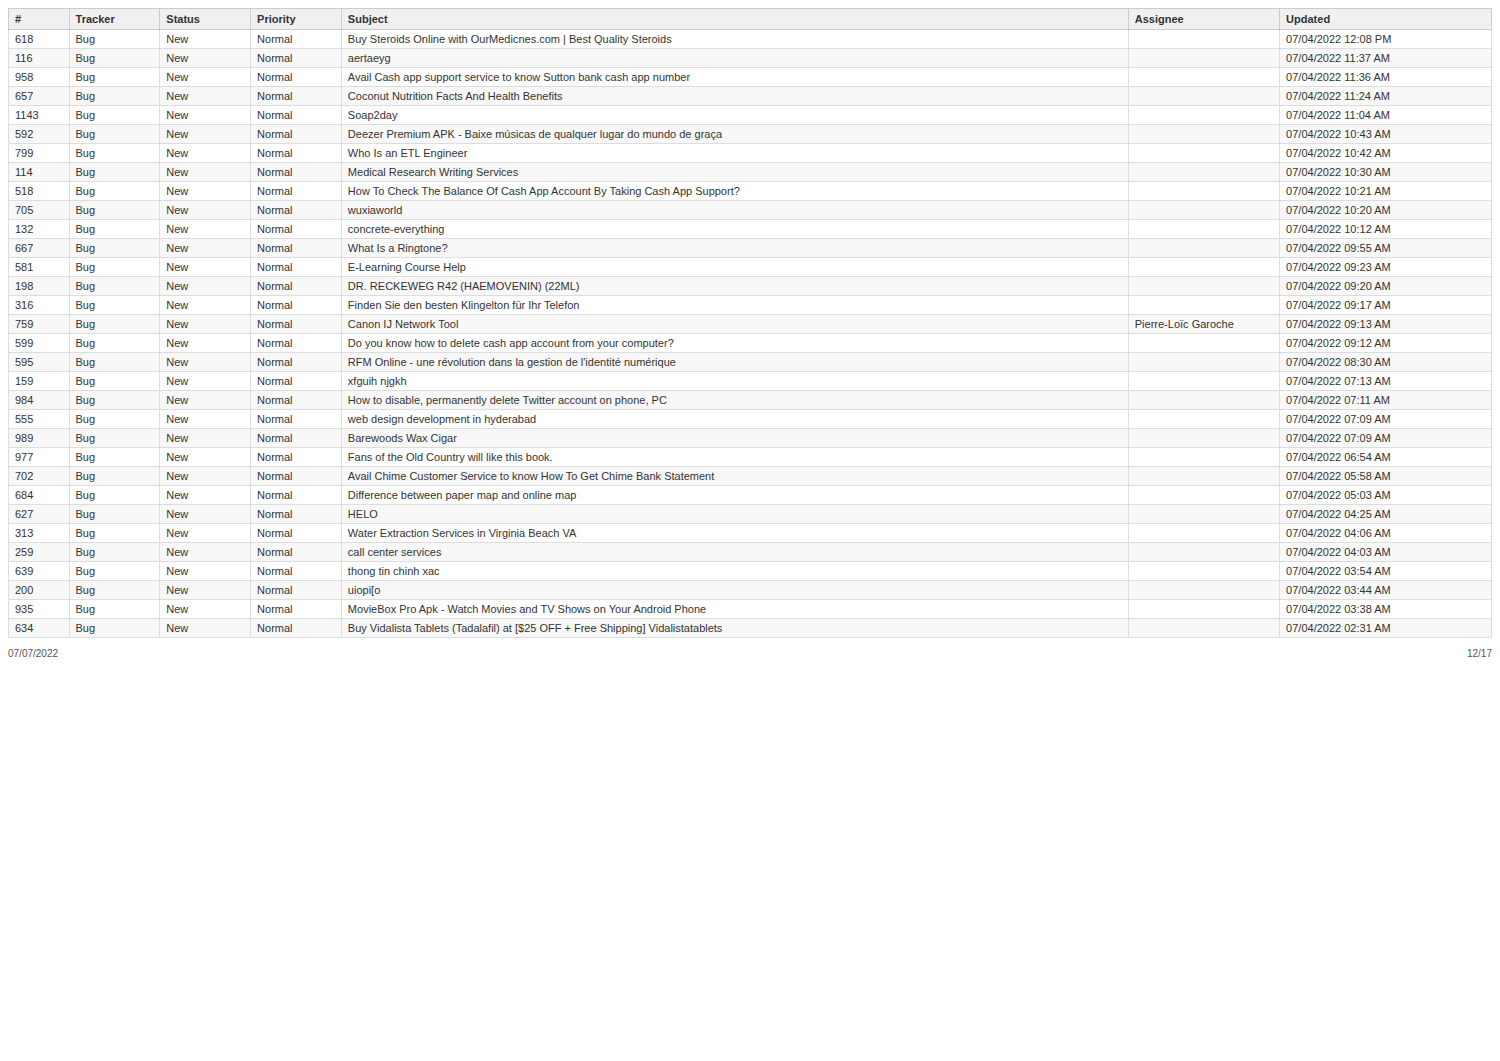| # | Tracker | Status | Priority | Subject | Assignee | Updated |
| --- | --- | --- | --- | --- | --- | --- |
| 618 | Bug | New | Normal | Buy Steroids Online with OurMedicnes.com / Best Quality Steroids | | 07/04/2022 12:08 PM |
| 116 | Bug | New | Normal | aertaeyg | | 07/04/2022 11:37 AM |
| 958 | Bug | New | Normal | Avail Cash app support service to know Sutton bank cash app number | | 07/04/2022 11:36 AM |
| 657 | Bug | New | Normal | Coconut Nutrition Facts And Health Benefits | | 07/04/2022 11:24 AM |
| 1143 | Bug | New | Normal | Soap2day | | 07/04/2022 11:04 AM |
| 592 | Bug | New | Normal | Deezer Premium APK - Baixe músicas de qualquer lugar do mundo de graça | | 07/04/2022 10:43 AM |
| 799 | Bug | New | Normal | Who Is an ETL Engineer | | 07/04/2022 10:42 AM |
| 114 | Bug | New | Normal | Medical Research Writing Services | | 07/04/2022 10:30 AM |
| 518 | Bug | New | Normal | How To Check The Balance Of Cash App Account By Taking Cash App Support? | | 07/04/2022 10:21 AM |
| 705 | Bug | New | Normal | wuxiaworld | | 07/04/2022 10:20 AM |
| 132 | Bug | New | Normal | concrete-everything | | 07/04/2022 10:12 AM |
| 667 | Bug | New | Normal | What Is a Ringtone? | | 07/04/2022 09:55 AM |
| 581 | Bug | New | Normal | E-Learning Course Help | | 07/04/2022 09:23 AM |
| 198 | Bug | New | Normal | DR. RECKEWEG R42 (HAEMOVENIN) (22ML) | | 07/04/2022 09:20 AM |
| 316 | Bug | New | Normal | Finden Sie den besten Klingelton für Ihr Telefon | | 07/04/2022 09:17 AM |
| 759 | Bug | New | Normal | Canon IJ Network Tool | Pierre-Loïc Garoche | 07/04/2022 09:13 AM |
| 599 | Bug | New | Normal | Do you know how to delete cash app account from your computer? | | 07/04/2022 09:12 AM |
| 595 | Bug | New | Normal | RFM Online - une révolution dans la gestion de l'identité numérique | | 07/04/2022 08:30 AM |
| 159 | Bug | New | Normal | xfguih njgkh | | 07/04/2022 07:13 AM |
| 984 | Bug | New | Normal | How to disable, permanently delete Twitter account on phone, PC | | 07/04/2022 07:11 AM |
| 555 | Bug | New | Normal | web design development in hyderabad | | 07/04/2022 07:09 AM |
| 989 | Bug | New | Normal | Barewoods Wax Cigar | | 07/04/2022 07:09 AM |
| 977 | Bug | New | Normal | Fans of the Old Country will like this book. | | 07/04/2022 06:54 AM |
| 702 | Bug | New | Normal | Avail Chime Customer Service to know How To Get Chime Bank Statement | | 07/04/2022 05:58 AM |
| 684 | Bug | New | Normal | Difference between paper map and online map | | 07/04/2022 05:03 AM |
| 627 | Bug | New | Normal | HELO | | 07/04/2022 04:25 AM |
| 313 | Bug | New | Normal | Water Extraction Services in Virginia Beach VA | | 07/04/2022 04:06 AM |
| 259 | Bug | New | Normal | call center services | | 07/04/2022 04:03 AM |
| 639 | Bug | New | Normal | thong tin chinh xac | | 07/04/2022 03:54 AM |
| 200 | Bug | New | Normal | uiopi[o | | 07/04/2022 03:44 AM |
| 935 | Bug | New | Normal | MovieBox Pro Apk - Watch Movies and TV Shows on Your Android Phone | | 07/04/2022 03:38 AM |
| 634 | Bug | New | Normal | Buy Vidalista Tablets (Tadalafil) at [$25 OFF + Free Shipping] Vidalistatablets | | 07/04/2022 02:31 AM |
07/07/2022 12/17